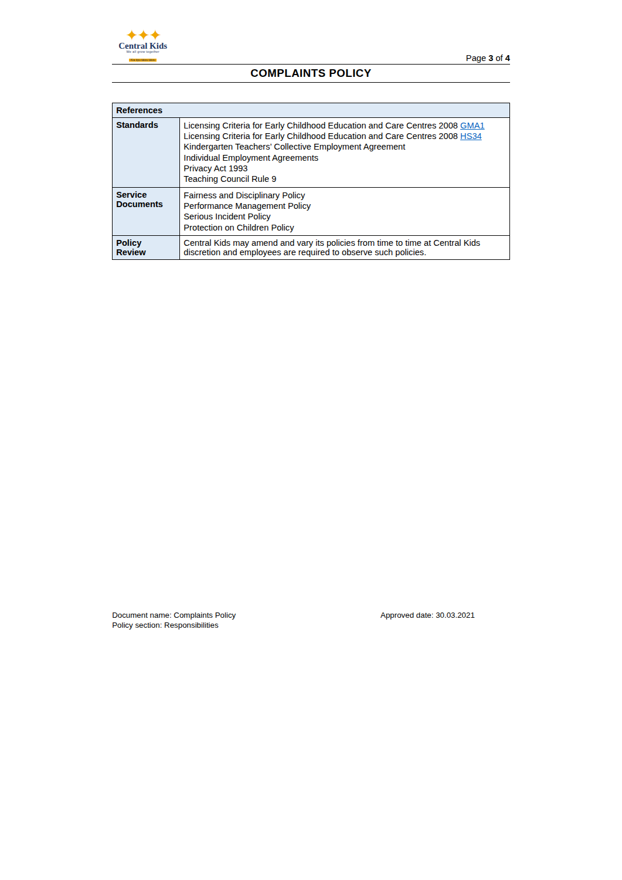✦✦✦
Central Kids
We all grow together
Kia tipu tātou tātou
Page 3 of 4
COMPLAINTS POLICY
| References |
| --- |
| Standards | Licensing Criteria for Early Childhood Education and Care Centres 2008 GMA1 Licensing Criteria for Early Childhood Education and Care Centres 2008 HS34 Kindergarten Teachers’ Collective Employment Agreement Individual Employment Agreements Privacy Act 1993 Teaching Council Rule 9 |
| Service Documents | Fairness and Disciplinary Policy Performance Management Policy Serious Incident Policy Protection on Children Policy |
| Policy Review | Central Kids may amend and vary its policies from time to time at Central Kids discretion and employees are required to observe such policies. |
Document name: Complaints Policy
Policy section: Responsibilities
Approved date: 30.03.2021